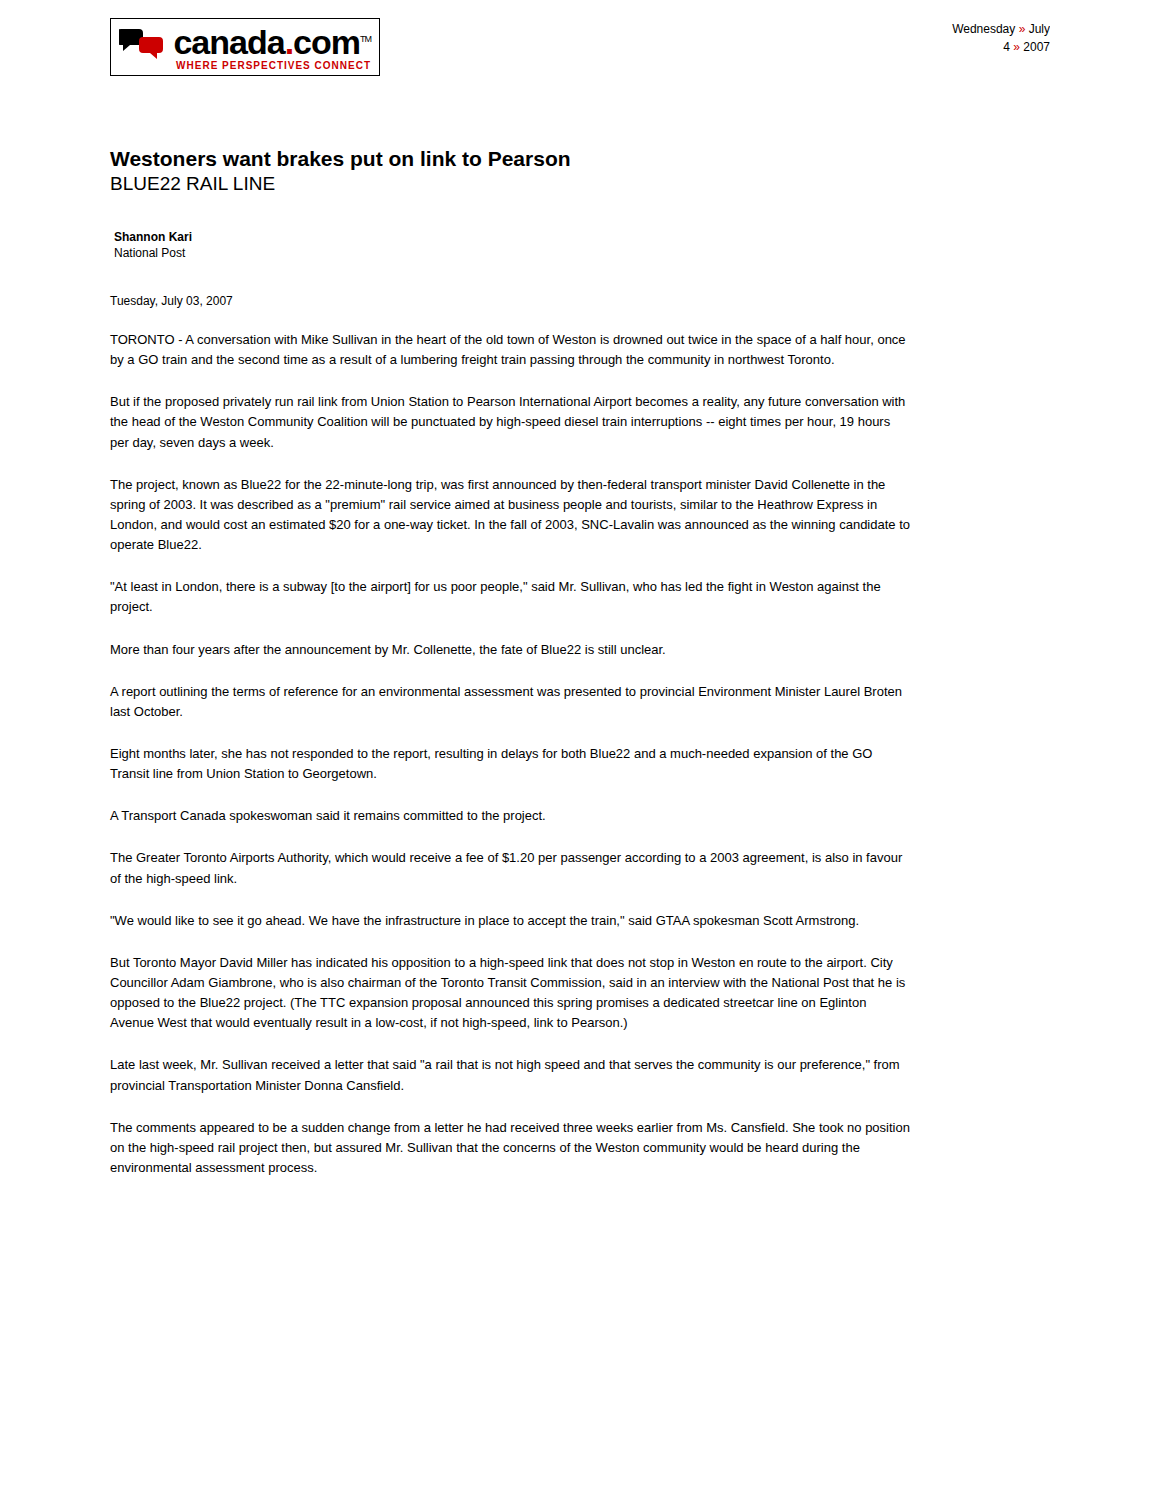canada. com TM
WHERE PERSPECTIVES CONNECT
Wednesday » July
4 » 2007
Westoners want brakes put on link to Pearson
BLUE22 RAIL LINE
Shannon Kari
National Post
Tuesday, July 03, 2007
TORONTO - A conversation with Mike Sullivan in the heart of the old town of Weston is drowned out twice in the space of a half hour, once by a GO train and the second time as a result of a lumbering freight train passing through the community in northwest Toronto.
But if the proposed privately run rail link from Union Station to Pearson International Airport becomes a reality, any future conversation with the head of the Weston Community Coalition will be punctuated by high-speed diesel train interruptions -- eight times per hour, 19 hours per day, seven days a week.
The project, known as Blue22 for the 22-minute-long trip, was first announced by then-federal transport minister David Collenette in the spring of 2003. It was described as a "premium" rail service aimed at business people and tourists, similar to the Heathrow Express in London, and would cost an estimated $20 for a one-way ticket. In the fall of 2003, SNC-Lavalin was announced as the winning candidate to operate Blue22.
"At least in London, there is a subway [to the airport] for us poor people," said Mr. Sullivan, who has led the fight in Weston against the project.
More than four years after the announcement by Mr. Collenette, the fate of Blue22 is still unclear.
A report outlining the terms of reference for an environmental assessment was presented to provincial Environment Minister Laurel Broten last October.
Eight months later, she has not responded to the report, resulting in delays for both Blue22 and a much-needed expansion of the GO Transit line from Union Station to Georgetown.
A Transport Canada spokeswoman said it remains committed to the project.
The Greater Toronto Airports Authority, which would receive a fee of $1.20 per passenger according to a 2003 agreement, is also in favour of the high-speed link.
"We would like to see it go ahead. We have the infrastructure in place to accept the train," said GTAA spokesman Scott Armstrong.
But Toronto Mayor David Miller has indicated his opposition to a high-speed link that does not stop in Weston en route to the airport. City Councillor Adam Giambrone, who is also chairman of the Toronto Transit Commission, said in an interview with the National Post that he is opposed to the Blue22 project. (The TTC expansion proposal announced this spring promises a dedicated streetcar line on Eglinton Avenue West that would eventually result in a low-cost, if not high-speed, link to Pearson.)
Late last week, Mr. Sullivan received a letter that said "a rail that is not high speed and that serves the community is our preference," from provincial Transportation Minister Donna Cansfield.
The comments appeared to be a sudden change from a letter he had received three weeks earlier from Ms. Cansfield. She took no position on the high-speed rail project then, but assured Mr. Sullivan that the concerns of the Weston community would be heard during the environmental assessment process.